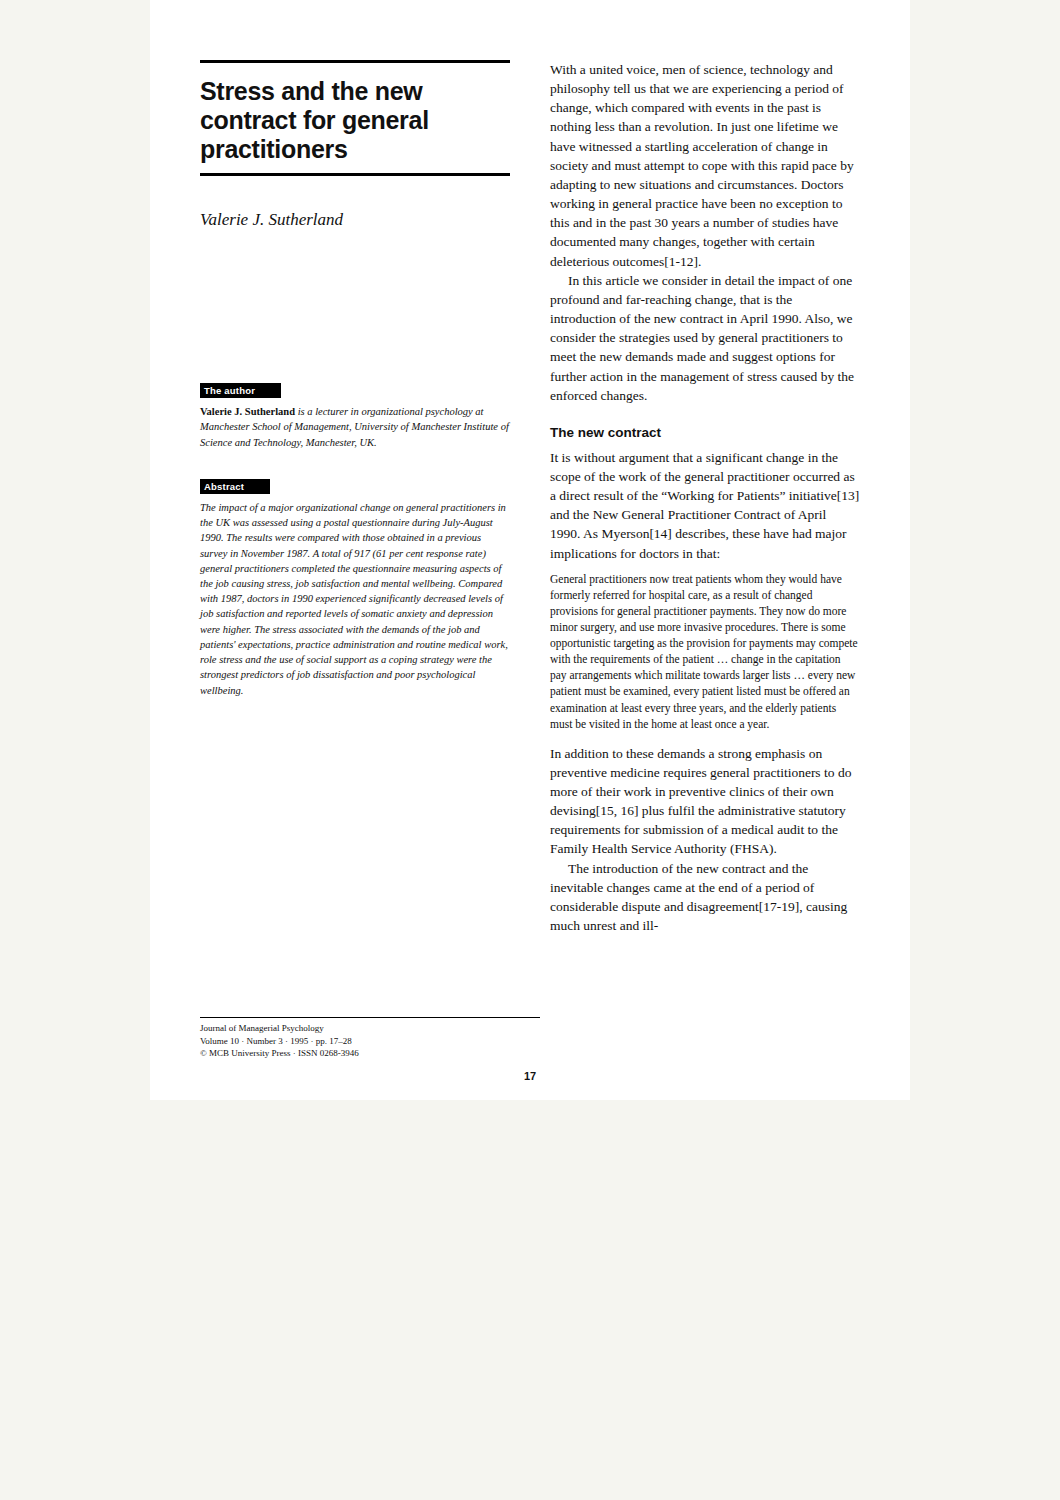Stress and the new contract for general practitioners
Valerie J. Sutherland
The author
Valerie J. Sutherland is a lecturer in organizational psychology at Manchester School of Management, University of Manchester Institute of Science and Technology, Manchester, UK.
Abstract
The impact of a major organizational change on general practitioners in the UK was assessed using a postal questionnaire during July-August 1990. The results were compared with those obtained in a previous survey in November 1987. A total of 917 (61 per cent response rate) general practitioners completed the questionnaire measuring aspects of the job causing stress, job satisfaction and mental wellbeing. Compared with 1987, doctors in 1990 experienced significantly decreased levels of job satisfaction and reported levels of somatic anxiety and depression were higher. The stress associated with the demands of the job and patients' expectations, practice administration and routine medical work, role stress and the use of social support as a coping strategy were the strongest predictors of job dissatisfaction and poor psychological wellbeing.
With a united voice, men of science, technology and philosophy tell us that we are experiencing a period of change, which compared with events in the past is nothing less than a revolution. In just one lifetime we have witnessed a startling acceleration of change in society and must attempt to cope with this rapid pace by adapting to new situations and circumstances. Doctors working in general practice have been no exception to this and in the past 30 years a number of studies have documented many changes, together with certain deleterious outcomes[1-12].
In this article we consider in detail the impact of one profound and far-reaching change, that is the introduction of the new contract in April 1990. Also, we consider the strategies used by general practitioners to meet the new demands made and suggest options for further action in the management of stress caused by the enforced changes.
The new contract
It is without argument that a significant change in the scope of the work of the general practitioner occurred as a direct result of the “Working for Patients” initiative[13] and the New General Practitioner Contract of April 1990. As Myerson[14] describes, these have had major implications for doctors in that:
General practitioners now treat patients whom they would have formerly referred for hospital care, as a result of changed provisions for general practitioner payments. They now do more minor surgery, and use more invasive procedures. There is some opportunistic targeting as the provision for payments may compete with the requirements of the patient … change in the capitation pay arrangements which militate towards larger lists … every new patient must be examined, every patient listed must be offered an examination at least every three years, and the elderly patients must be visited in the home at least once a year.
In addition to these demands a strong emphasis on preventive medicine requires general practitioners to do more of their work in preventive clinics of their own devising[15, 16] plus fulfil the administrative statutory requirements for submission of a medical audit to the Family Health Service Authority (FHSA).
The introduction of the new contract and the inevitable changes came at the end of a period of considerable dispute and disagreement[17-19], causing much unrest and ill-
Journal of Managerial Psychology
Volume 10 · Number 3 · 1995 · pp. 17–28
© MCB University Press · ISSN 0268-3946
17